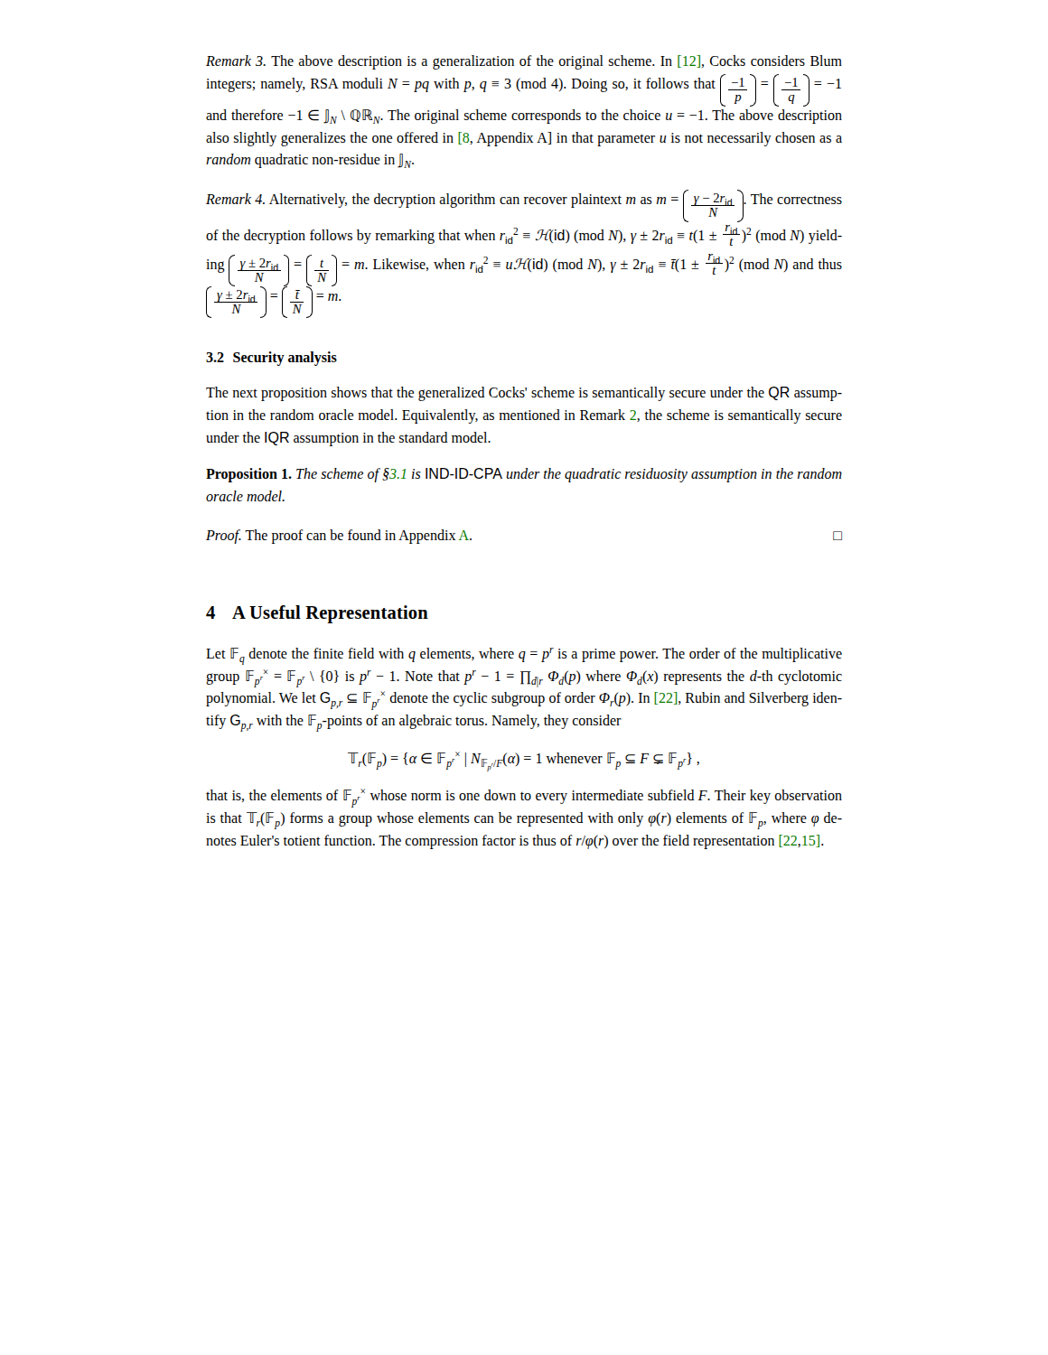Remark 3. The above description is a generalization of the original scheme. In [12], Cocks considers Blum integers; namely, RSA moduli N = pq with p, q ≡ 3 (mod 4). Doing so, it follows that −1 p = −1 q = −1 and therefore −1 ∈ 𝕁N \ ℚℝN. The original scheme corresponds to the choice u = −1. The above description also slightly generalizes the one offered in [8, Appendix A] in that parameter u is not necessarily chosen as a random quadratic non-residue in 𝕁N.
Remark 4. Alternatively, the decryption algorithm can recover plaintext m as m = γ − 2rid N. The correctness of the decryption follows by remarking that when rid2 ≡ ℋ(id) (mod N), γ ± 2rid ≡ t(1 ± rid t)2 (mod N) yielding γ ± 2rid N = tN = m. Likewise, when rid2 ≡ uℋ(id) (mod N), γ ± 2rid ≡ t̄(1 ± rid t)2 (mod N) and thus γ ± 2rid N = t̄N = m.
3.2 Security analysis
The next proposition shows that the generalized Cocks' scheme is semantically secure under the QR assumption in the random oracle model. Equivalently, as mentioned in Remark 2, the scheme is semantically secure under the IQR assumption in the standard model.
Proposition 1. The scheme of §3.1 is IND-ID-CPA under the quadratic residuosity assumption in the random oracle model.
Proof. The proof can be found in Appendix A. □
4 A Useful Representation
Let 𝔽q denote the finite field with q elements, where q = pr is a prime power. The order of the multiplicative group 𝔽pr× = 𝔽pr \ {0} is pr − 1. Note that pr − 1 = ∏d|r Φd(p) where Φd(x) represents the d-th cyclotomic polynomial. We let Gp,r ⊆ 𝔽pr× denote the cyclic subgroup of order Φr(p). In [22], Rubin and Silverberg identify Gp,r with the 𝔽p-points of an algebraic torus. Namely, they consider
𝕋r(𝔽p) = {α ∈ 𝔽pr× | N𝔽pr/F(α) = 1 whenever 𝔽p ⊆ F ⊊ 𝔽pr} ,
that is, the elements of 𝔽pr× whose norm is one down to every intermediate subfield F. Their key observation is that 𝕋r(𝔽p) forms a group whose elements can be represented with only φ(r) elements of 𝔽p, where φ denotes Euler's totient function. The compression factor is thus of r/φ(r) over the field representation [22,15].